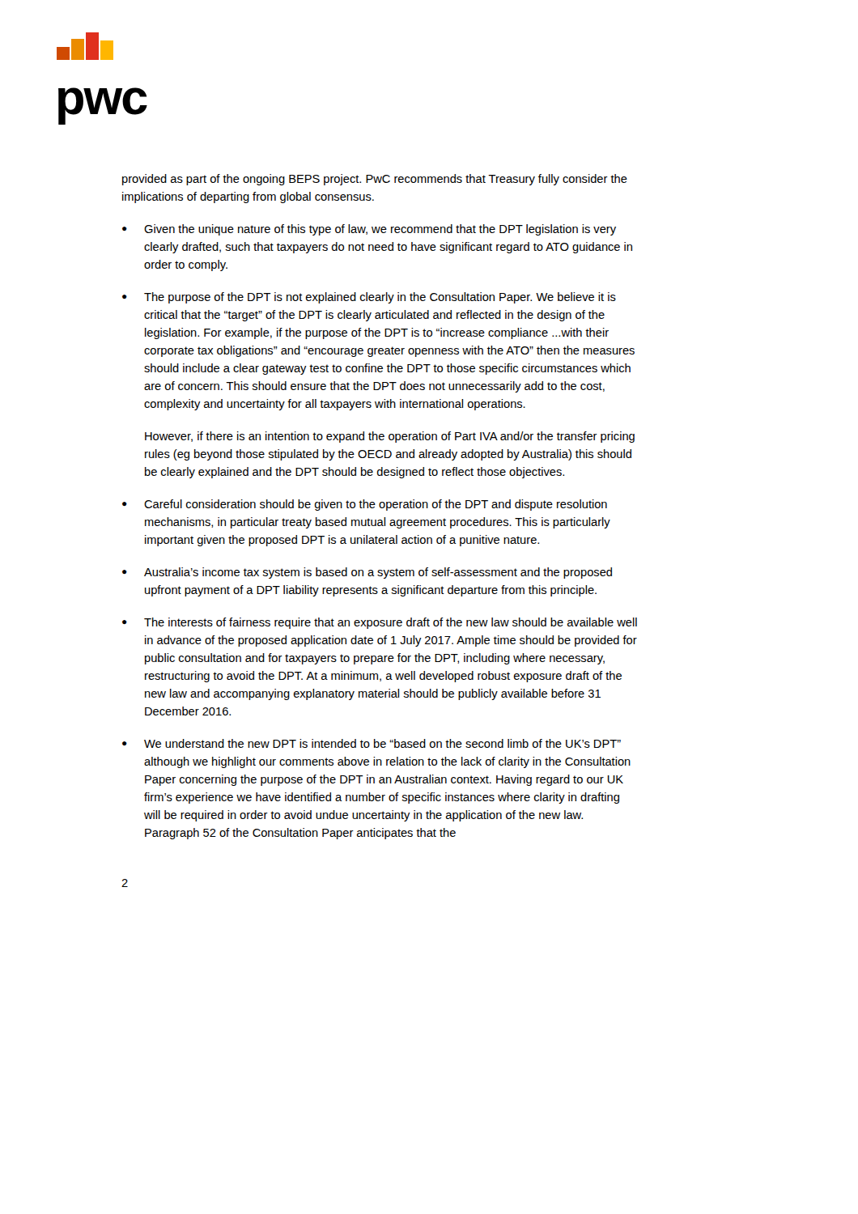pwc
provided as part of the ongoing BEPS project. PwC recommends that Treasury fully consider the implications of departing from global consensus.
Given the unique nature of this type of law, we recommend that the DPT legislation is very clearly drafted, such that taxpayers do not need to have significant regard to ATO guidance in order to comply.
The purpose of the DPT is not explained clearly in the Consultation Paper. We believe it is critical that the “target” of the DPT is clearly articulated and reflected in the design of the legislation. For example, if the purpose of the DPT is to “increase compliance ...with their corporate tax obligations” and “encourage greater openness with the ATO” then the measures should include a clear gateway test to confine the DPT to those specific circumstances which are of concern. This should ensure that the DPT does not unnecessarily add to the cost, complexity and uncertainty for all taxpayers with international operations.
However, if there is an intention to expand the operation of Part IVA and/or the transfer pricing rules (eg beyond those stipulated by the OECD and already adopted by Australia) this should be clearly explained and the DPT should be designed to reflect those objectives.
Careful consideration should be given to the operation of the DPT and dispute resolution mechanisms, in particular treaty based mutual agreement procedures. This is particularly important given the proposed DPT is a unilateral action of a punitive nature.
Australia’s income tax system is based on a system of self-assessment and the proposed upfront payment of a DPT liability represents a significant departure from this principle.
The interests of fairness require that an exposure draft of the new law should be available well in advance of the proposed application date of 1 July 2017. Ample time should be provided for public consultation and for taxpayers to prepare for the DPT, including where necessary, restructuring to avoid the DPT. At a minimum, a well developed robust exposure draft of the new law and accompanying explanatory material should be publicly available before 31 December 2016.
We understand the new DPT is intended to be “based on the second limb of the UK’s DPT” although we highlight our comments above in relation to the lack of clarity in the Consultation Paper concerning the purpose of the DPT in an Australian context. Having regard to our UK firm’s experience we have identified a number of specific instances where clarity in drafting will be required in order to avoid undue uncertainty in the application of the new law. Paragraph 52 of the Consultation Paper anticipates that the
2